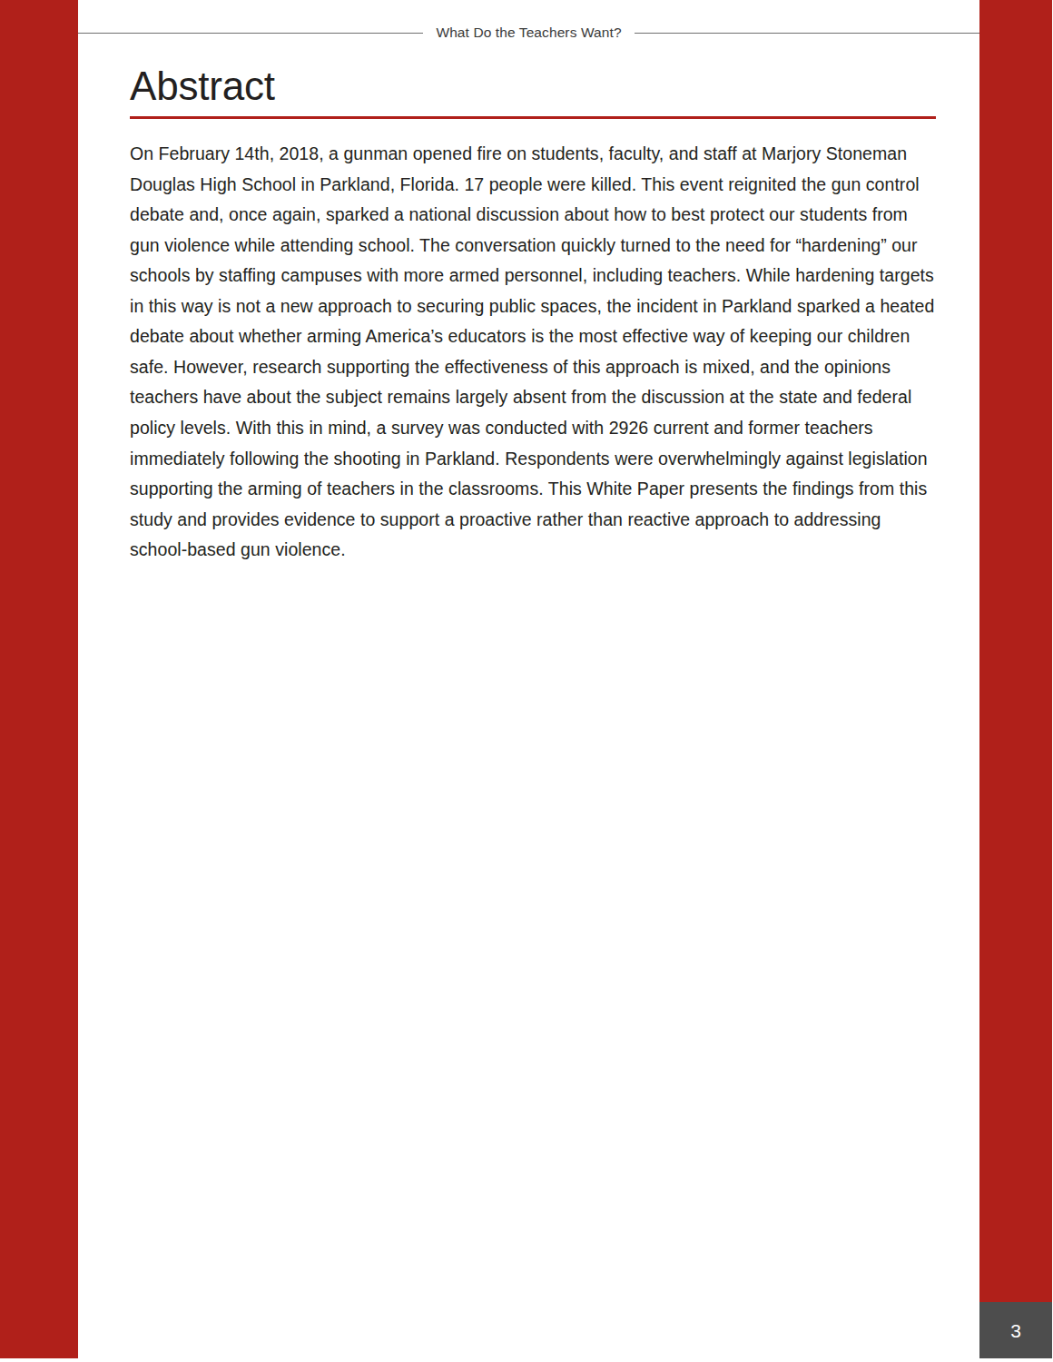What Do the Teachers Want?
Abstract
On February 14th, 2018, a gunman opened fire on students, faculty, and staff at Marjory Stoneman Douglas High School in Parkland, Florida. 17 people were killed. This event reignited the gun control debate and, once again, sparked a national discussion about how to best protect our students from gun violence while attending school. The conversation quickly turned to the need for “hardening” our schools by staffing campuses with more armed personnel, including teachers. While hardening targets in this way is not a new approach to securing public spaces, the incident in Parkland sparked a heated debate about whether arming America’s educators is the most effective way of keeping our children safe. However, research supporting the effectiveness of this approach is mixed, and the opinions teachers have about the subject remains largely absent from the discussion at the state and federal policy levels. With this in mind, a survey was conducted with 2926 current and former teachers immediately following the shooting in Parkland. Respondents were overwhelmingly against legislation supporting the arming of teachers in the classrooms. This White Paper presents the findings from this study and provides evidence to support a proactive rather than reactive approach to addressing school-based gun violence.
3